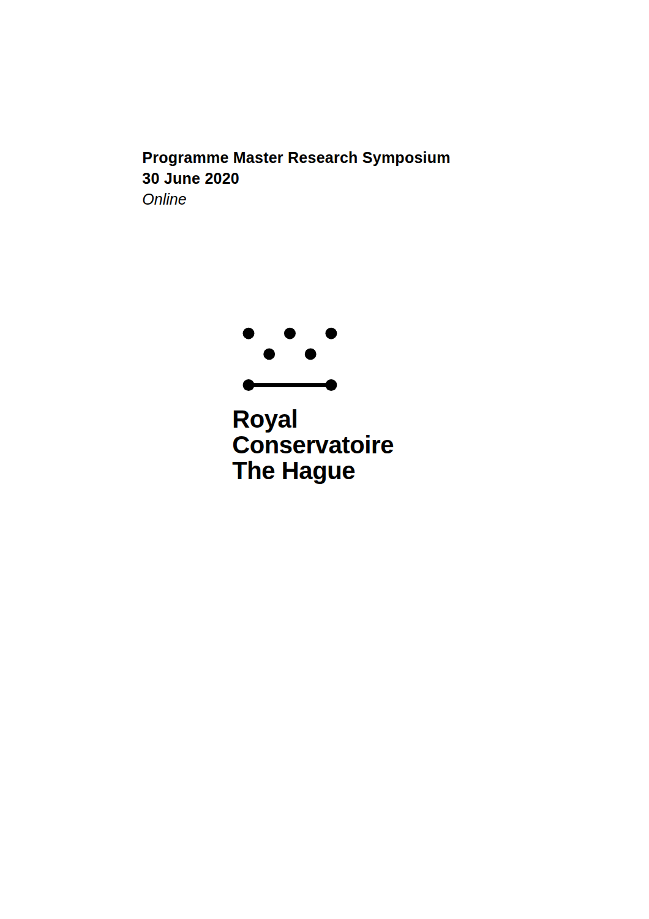Programme Master Research Symposium
30 June 2020
Online
Royal
Conservatoire
The Hague